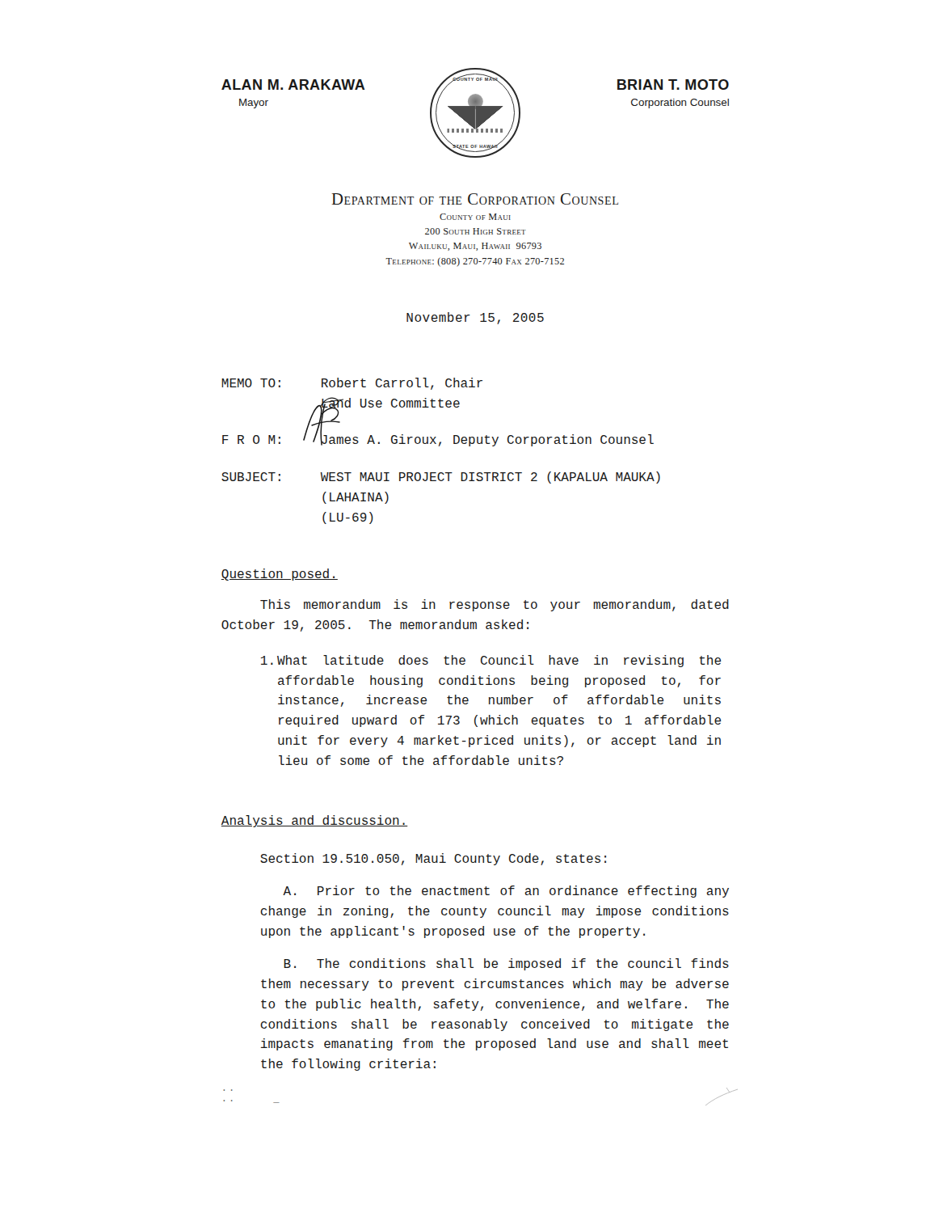ALAN M. ARAKAWA
Mayor
COUNTY OF MAUI
STATE OF HAWAII
BRIAN T. MOTO
Corporation Counsel
Department of the Corporation Counsel
County of Maui
200 South High Street
Wailuku, Maui, Hawaii 96793
Telephone: (808) 270-7740 Fax 270-7152
November 15, 2005
MEMO TO:
Robert Carroll, Chair
Land Use Committee
F R O M:
James A. Giroux, Deputy Corporation Counsel
SUBJECT:
WEST MAUI PROJECT DISTRICT 2 (KAPALUA MAUKA) (LAHAINA)
(LU-69)
Question posed.
This memorandum is in response to your memorandum, dated October 19, 2005. The memorandum asked:
1.
What latitude does the Council have in revising the affordable housing conditions being proposed to, for instance, increase the number of affordable units required upward of 173 (which equates to 1 affordable unit for every 4 market-priced units), or accept land in lieu of some of the affordable units?
Analysis and discussion.
Section 19.510.050, Maui County Code, states:
A. Prior to the enactment of an ordinance effecting any change in zoning, the county council may impose conditions upon the applicant's proposed use of the property.
B. The conditions shall be imposed if the council finds them necessary to prevent circumstances which may be adverse to the public health, safety, convenience, and welfare. The conditions shall be reasonably conceived to mitigate the impacts emanating from the proposed land use and shall meet the following criteria:
..
.. _